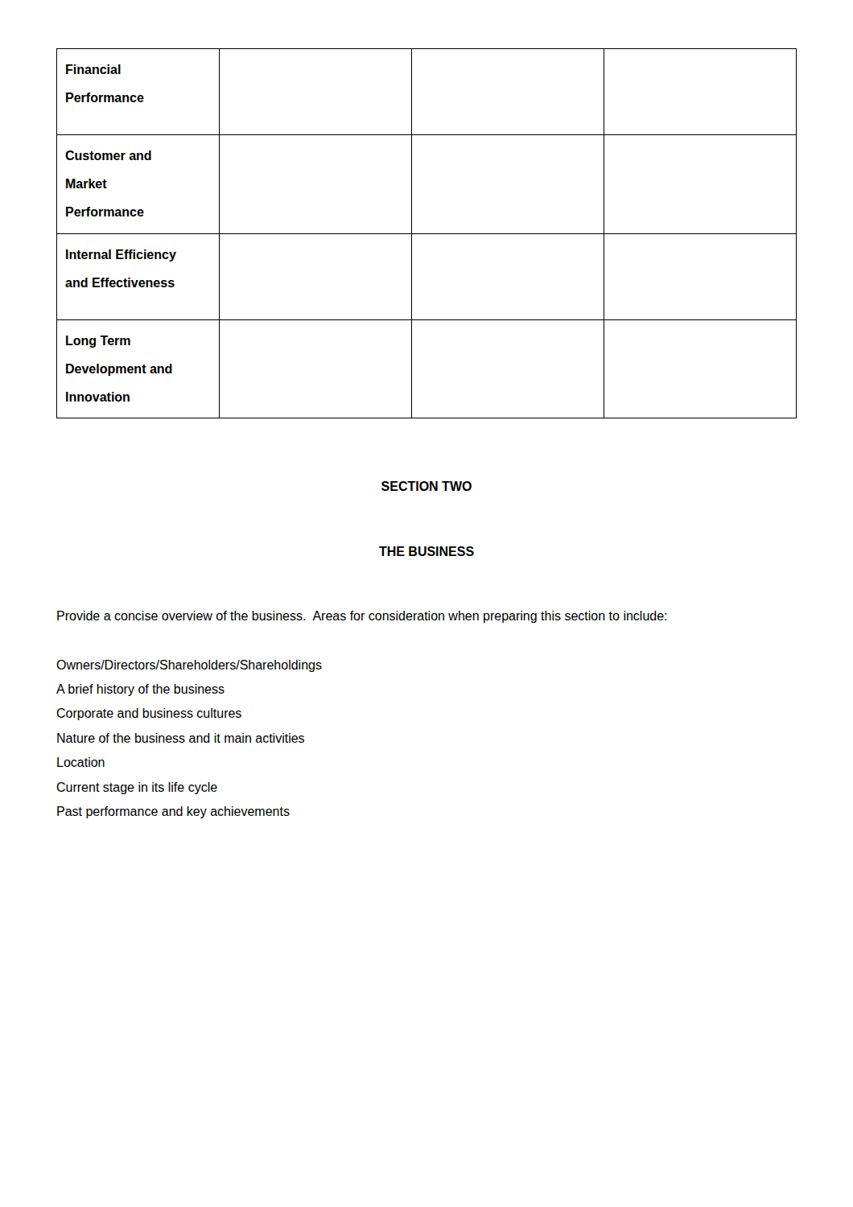| Financial Performance | | | |
| Customer and Market Performance | | | |
| Internal Efficiency and Effectiveness | | | |
| Long Term Development and Innovation | | | |
SECTION TWO
THE BUSINESS
Provide a concise overview of the business. Areas for consideration when preparing this section to include:
Owners/Directors/Shareholders/Shareholdings
A brief history of the business
Corporate and business cultures
Nature of the business and it main activities
Location
Current stage in its life cycle
Past performance and key achievements